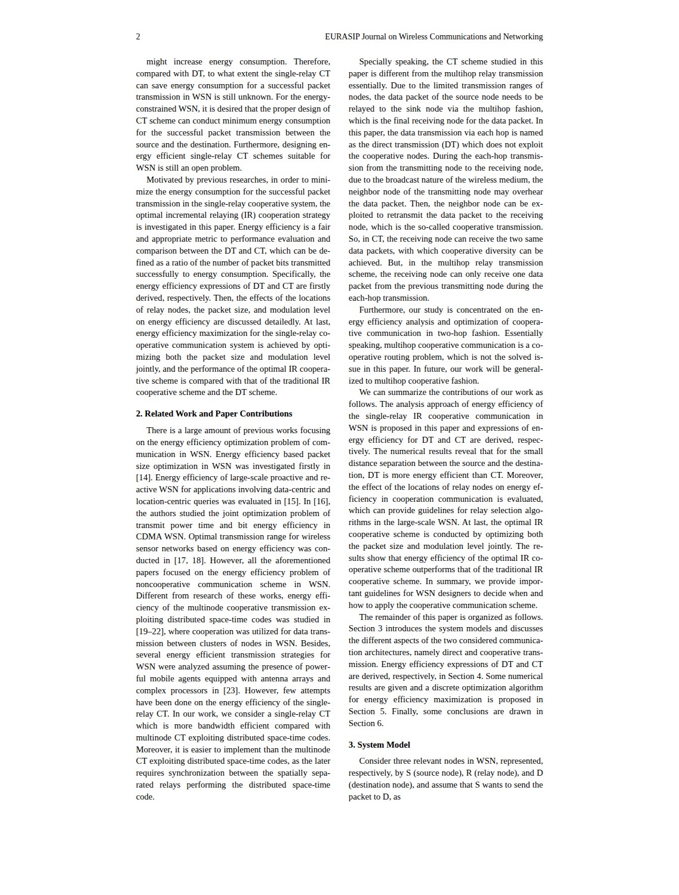2 EURASIP Journal on Wireless Communications and Networking
might increase energy consumption. Therefore, compared with DT, to what extent the single-relay CT can save energy consumption for a successful packet transmission in WSN is still unknown. For the energy-constrained WSN, it is desired that the proper design of CT scheme can conduct minimum energy consumption for the successful packet transmission between the source and the destination. Furthermore, designing energy efficient single-relay CT schemes suitable for WSN is still an open problem.
Motivated by previous researches, in order to minimize the energy consumption for the successful packet transmission in the single-relay cooperative system, the optimal incremental relaying (IR) cooperation strategy is investigated in this paper. Energy efficiency is a fair and appropriate metric to performance evaluation and comparison between the DT and CT, which can be defined as a ratio of the number of packet bits transmitted successfully to energy consumption. Specifically, the energy efficiency expressions of DT and CT are firstly derived, respectively. Then, the effects of the locations of relay nodes, the packet size, and modulation level on energy efficiency are discussed detailedly. At last, energy efficiency maximization for the single-relay cooperative communication system is achieved by optimizing both the packet size and modulation level jointly, and the performance of the optimal IR cooperative scheme is compared with that of the traditional IR cooperative scheme and the DT scheme.
2. Related Work and Paper Contributions
There is a large amount of previous works focusing on the energy efficiency optimization problem of communication in WSN. Energy efficiency based packet size optimization in WSN was investigated firstly in [14]. Energy efficiency of large-scale proactive and reactive WSN for applications involving data-centric and location-centric queries was evaluated in [15]. In [16], the authors studied the joint optimization problem of transmit power time and bit energy efficiency in CDMA WSN. Optimal transmission range for wireless sensor networks based on energy efficiency was conducted in [17, 18]. However, all the aforementioned papers focused on the energy efficiency problem of noncooperative communication scheme in WSN. Different from research of these works, energy efficiency of the multinode cooperative transmission exploiting distributed space-time codes was studied in [19–22], where cooperation was utilized for data transmission between clusters of nodes in WSN. Besides, several energy efficient transmission strategies for WSN were analyzed assuming the presence of powerful mobile agents equipped with antenna arrays and complex processors in [23]. However, few attempts have been done on the energy efficiency of the single-relay CT. In our work, we consider a single-relay CT which is more bandwidth efficient compared with multinode CT exploiting distributed space-time codes. Moreover, it is easier to implement than the multinode CT exploiting distributed space-time codes, as the later requires synchronization between the spatially separated relays performing the distributed space-time code.
Specially speaking, the CT scheme studied in this paper is different from the multihop relay transmission essentially. Due to the limited transmission ranges of nodes, the data packet of the source node needs to be relayed to the sink node via the multihop fashion, which is the final receiving node for the data packet. In this paper, the data transmission via each hop is named as the direct transmission (DT) which does not exploit the cooperative nodes. During the each-hop transmission from the transmitting node to the receiving node, due to the broadcast nature of the wireless medium, the neighbor node of the transmitting node may overhear the data packet. Then, the neighbor node can be exploited to retransmit the data packet to the receiving node, which is the so-called cooperative transmission. So, in CT, the receiving node can receive the two same data packets, with which cooperative diversity can be achieved. But, in the multihop relay transmission scheme, the receiving node can only receive one data packet from the previous transmitting node during the each-hop transmission.
Furthermore, our study is concentrated on the energy efficiency analysis and optimization of cooperative communication in two-hop fashion. Essentially speaking, multihop cooperative communication is a cooperative routing problem, which is not the solved issue in this paper. In future, our work will be generalized to multihop cooperative fashion.
We can summarize the contributions of our work as follows. The analysis approach of energy efficiency of the single-relay IR cooperative communication in WSN is proposed in this paper and expressions of energy efficiency for DT and CT are derived, respectively. The numerical results reveal that for the small distance separation between the source and the destination, DT is more energy efficient than CT. Moreover, the effect of the locations of relay nodes on energy efficiency in cooperation communication is evaluated, which can provide guidelines for relay selection algorithms in the large-scale WSN. At last, the optimal IR cooperative scheme is conducted by optimizing both the packet size and modulation level jointly. The results show that energy efficiency of the optimal IR cooperative scheme outperforms that of the traditional IR cooperative scheme. In summary, we provide important guidelines for WSN designers to decide when and how to apply the cooperative communication scheme.
The remainder of this paper is organized as follows. Section 3 introduces the system models and discusses the different aspects of the two considered communication architectures, namely direct and cooperative transmission. Energy efficiency expressions of DT and CT are derived, respectively, in Section 4. Some numerical results are given and a discrete optimization algorithm for energy efficiency maximization is proposed in Section 5. Finally, some conclusions are drawn in Section 6.
3. System Model
Consider three relevant nodes in WSN, represented, respectively, by S (source node), R (relay node), and D (destination node), and assume that S wants to send the packet to D, as